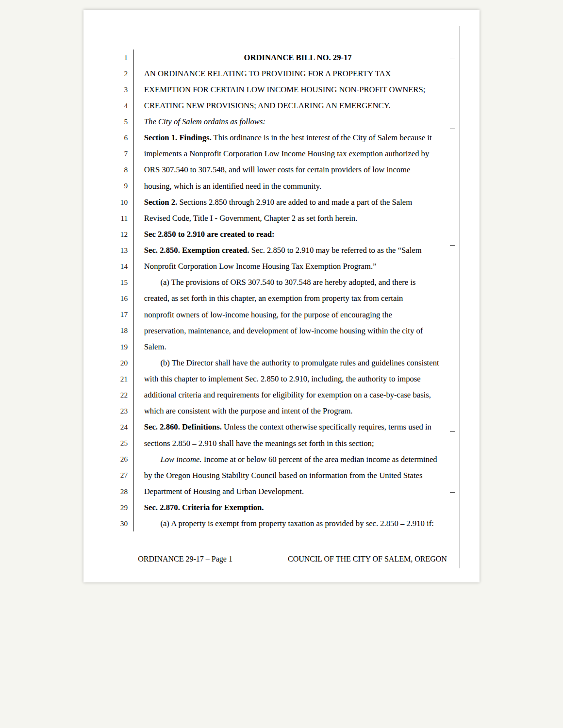1
2
3
4
5
6
7
8
9
10
11
12
13
14
15
16
17
18
19
20
21
22
23
24
25
26
27
28
29
30
ORDINANCE BILL NO. 29-17
AN ORDINANCE RELATING TO PROVIDING FOR A PROPERTY TAX
EXEMPTION FOR CERTAIN LOW INCOME HOUSING NON-PROFIT OWNERS;
CREATING NEW PROVISIONS; AND DECLARING AN EMERGENCY.
The City of Salem ordains as follows:
Section 1. Findings. This ordinance is in the best interest of the City of Salem because it
implements a Nonprofit Corporation Low Income Housing tax exemption authorized by
ORS 307.540 to 307.548, and will lower costs for certain providers of low income
housing, which is an identified need in the community.
Section 2. Sections 2.850 through 2.910 are added to and made a part of the Salem
Revised Code, Title I - Government, Chapter 2 as set forth herein.
Sec 2.850 to 2.910 are created to read:
Sec. 2.850. Exemption created. Sec. 2.850 to 2.910 may be referred to as the “Salem
Nonprofit Corporation Low Income Housing Tax Exemption Program.”
(a) The provisions of ORS 307.540 to 307.548 are hereby adopted, and there is
created, as set forth in this chapter, an exemption from property tax from certain
nonprofit owners of low-income housing, for the purpose of encouraging the
preservation, maintenance, and development of low-income housing within the city of
Salem.
(b) The Director shall have the authority to promulgate rules and guidelines consistent
with this chapter to implement Sec. 2.850 to 2.910, including, the authority to impose
additional criteria and requirements for eligibility for exemption on a case-by-case basis,
which are consistent with the purpose and intent of the Program.
Sec. 2.860. Definitions. Unless the context otherwise specifically requires, terms used in
sections 2.850 – 2.910 shall have the meanings set forth in this section;
Low income. Income at or below 60 percent of the area median income as determined
by the Oregon Housing Stability Council based on information from the United States
Department of Housing and Urban Development.
Sec. 2.870. Criteria for Exemption.
(a) A property is exempt from property taxation as provided by sec. 2.850 – 2.910 if:
ORDINANCE 29-17 – Page 1
COUNCIL OF THE CITY OF SALEM, OREGON